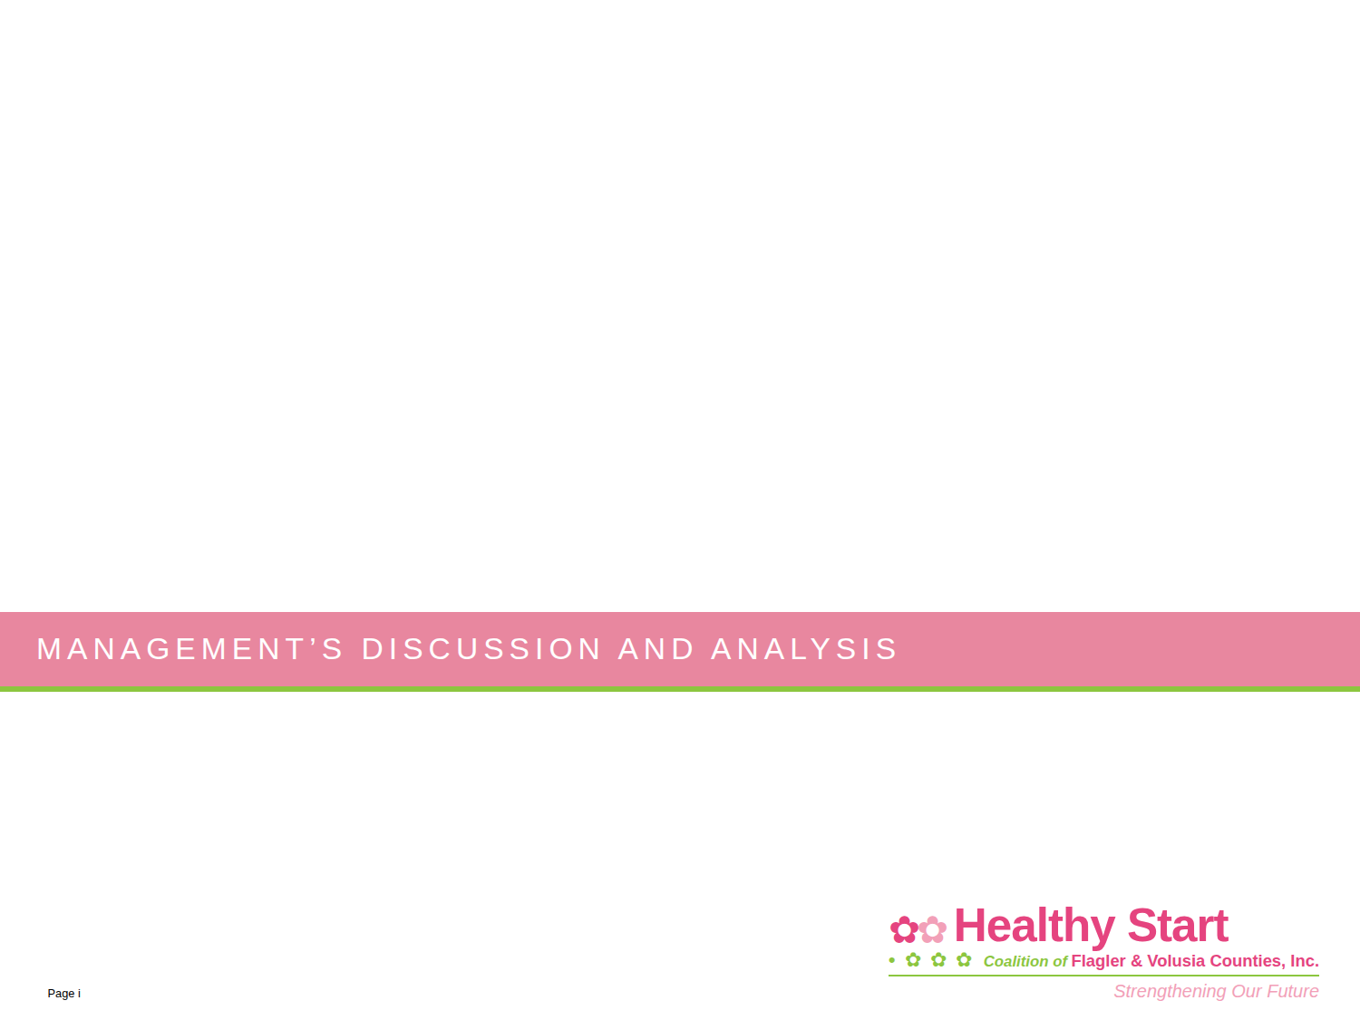Management’s Discussion and Analysis
✿✿ Healthy Start
• ✿ ✿ ✿ Coalition of Flagler & Volusia Counties, Inc.
Strengthening Our Future
Page i